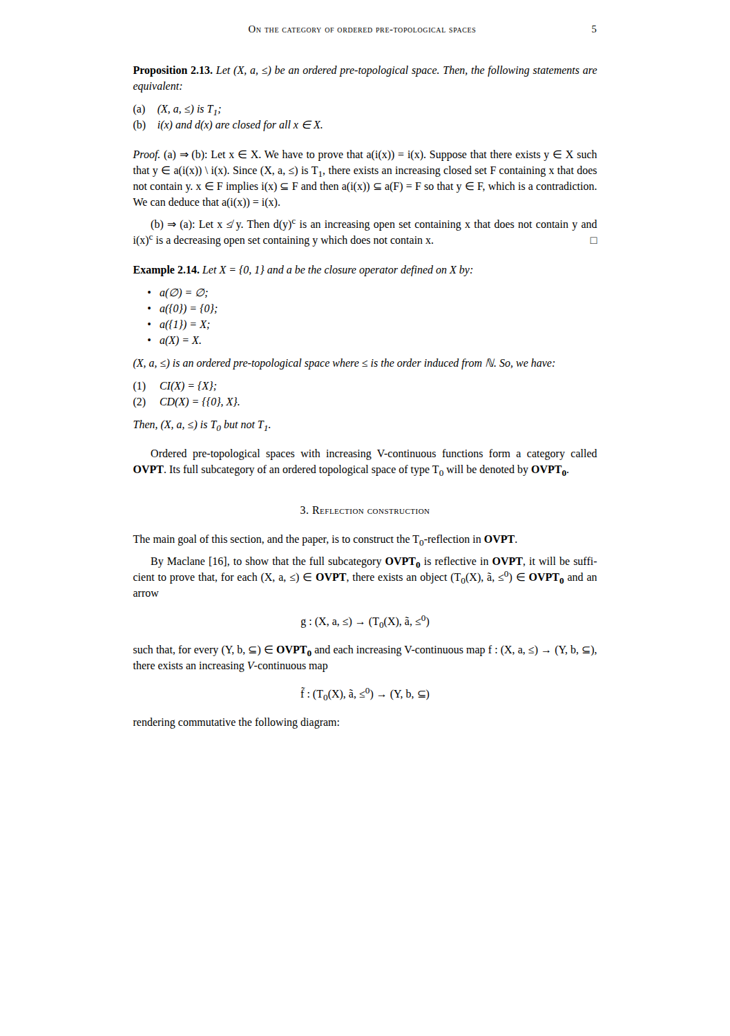On the category of ordered pre-topological spaces 5
Proposition 2.13. Let (X, a, ≤) be an ordered pre-topological space. Then, the following statements are equivalent:
(X, a, ≤) is T1;
i(x) and d(x) are closed for all x ∈ X.
Proof. (a) ⇒ (b): Let x ∈ X. We have to prove that a(i(x)) = i(x). Suppose that there exists y ∈ X such that y ∈ a(i(x)) \ i(x). Since (X, a, ≤) is T1, there exists an increasing closed set F containing x that does not contain y. x ∈ F implies i(x) ⊆ F and then a(i(x)) ⊆ a(F) = F so that y ∈ F, which is a contradiction. We can deduce that a(i(x)) = i(x).
(b) ⇒ (a): Let x ≰ y. Then d(y)c is an increasing open set containing x that does not contain y and i(x)c is a decreasing open set containing y which does not contain x. □
Example 2.14. Let X = {0, 1} and a be the closure operator defined on X by:
a(∅) = ∅;
a({0}) = {0};
a({1}) = X;
a(X) = X.
(X, a, ≤) is an ordered pre-topological space where ≤ is the order induced from ℕ. So, we have:
CI(X) = {X};
CD(X) = {{0}, X}.
Then, (X, a, ≤) is T0 but not T1.
Ordered pre-topological spaces with increasing V-continuous functions form a category called OVPT. Its full subcategory of an ordered topological space of type T0 will be denoted by OVPT0.
3. Reflection construction
The main goal of this section, and the paper, is to construct the T0-reflection in OVPT.
By Maclane [16], to show that the full subcategory OVPT0 is reflective in OVPT, it will be sufficient to prove that, for each (X, a, ≤) ∈ OVPT, there exists an object (T0(X), ã, ≤0) ∈ OVPT0 and an arrow
g : (X, a, ≤) → (T0(X), ã, ≤0)
such that, for every (Y, b, ⊆) ∈ OVPT0 and each increasing V-continuous map f : (X, a, ≤) → (Y, b, ⊆), there exists an increasing V-continuous map
f̃ : (T0(X), ã, ≤0) → (Y, b, ⊆)
rendering commutative the following diagram: